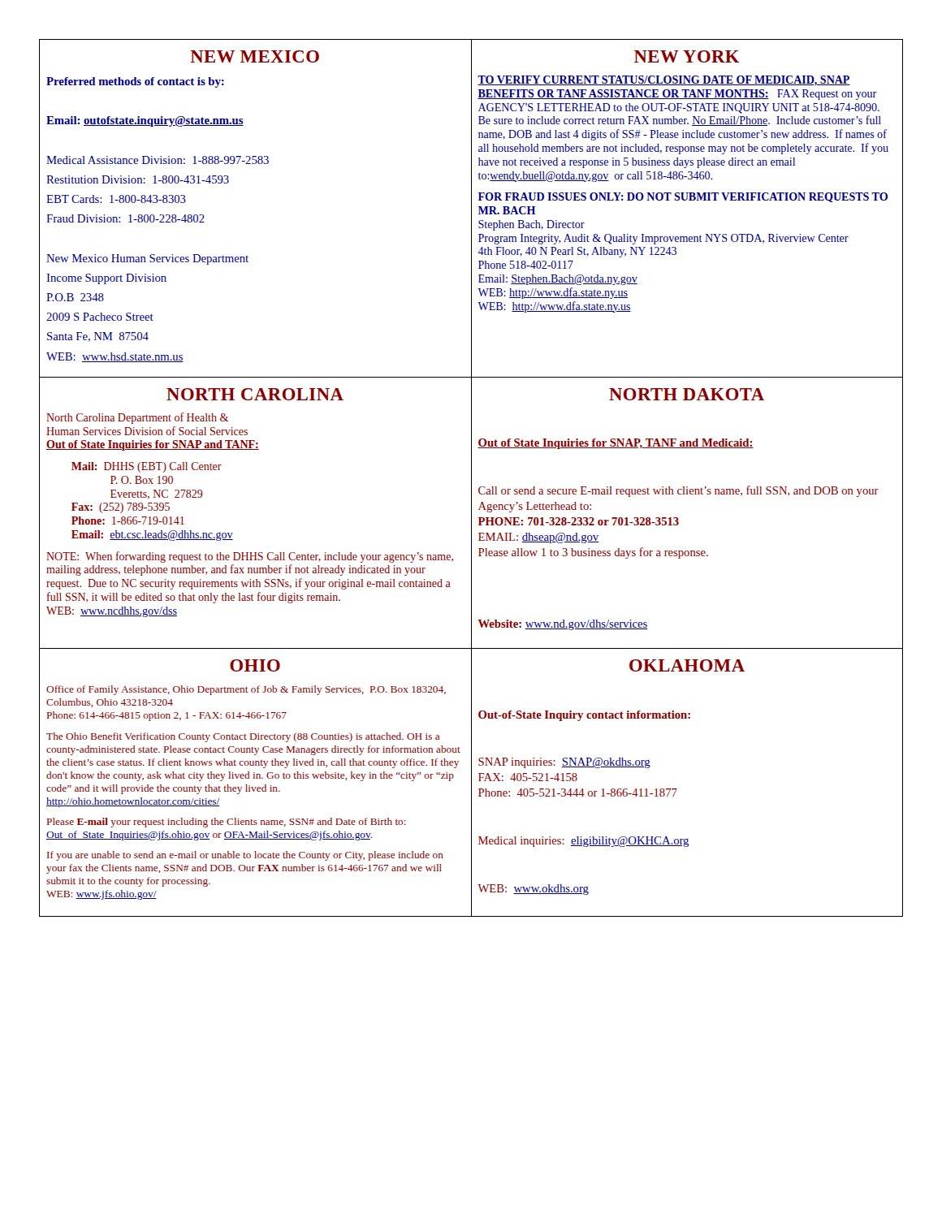| NEW MEXICO Preferred methods of contact is by: Email: outofstate.inquiry@state.nm.us Medical Assistance Division: 1-888-997-2583 Restitution Division: 1-800-431-4593 EBT Cards: 1-800-843-8303 Fraud Division: 1-800-228-4802 New Mexico Human Services Department Income Support Division P.O.B 2348 2009 S Pacheco Street Santa Fe, NM 87504 WEB: www.hsd.state.nm.us | NEW YORK TO VERIFY CURRENT STATUS/CLOSING DATE OF MEDICAID, SNAP BENEFITS OR TANF ASSISTANCE OR TANF MONTHS: FAX Request on your AGENCY'S LETTERHEAD to the OUT-OF-STATE INQUIRY UNIT at 518-474-8090. Be sure to include correct return FAX number. No Email/Phone . Include customer’s full name, DOB and last 4 digits of SS# - Please include customer’s new address. If names of all household members are not included, response may not be completely accurate. If you have not received a response in 5 business days please direct an email to: wendy.buell@otda.ny.gov or call 518-486-3460. FOR FRAUD ISSUES ONLY: DO NOT SUBMIT VERIFICATION REQUESTS TO MR. BACH Stephen Bach, Director Program Integrity, Audit & Quality Improvement NYS OTDA, Riverview Center 4th Floor, 40 N Pearl St, Albany, NY 12243 Phone 518-402-0117 Email: Stephen.Bach@otda.ny.gov WEB: http://www.dfa.state.ny.us WEB: http://www.dfa.state.ny.us |
| NORTH CAROLINA North Carolina Department of Health & Human Services Division of Social Services Out of State Inquiries for SNAP and TANF: Mail: DHHS (EBT) Call Center P. O. Box 190 Everetts, NC 27829 Fax: (252) 789-5395 Phone: 1-866-719-0141 Email: ebt.csc.leads@dhhs.nc.gov NOTE: When forwarding request to the DHHS Call Center, include your agency’s name, mailing address, telephone number, and fax number if not already indicated in your request. Due to NC security requirements with SSNs, if your original e-mail contained a full SSN, it will be edited so that only the last four digits remain. WEB: www.ncdhhs.gov/dss | NORTH DAKOTA Out of State Inquiries for SNAP, TANF and Medicaid: Call or send a secure E-mail request with client’s name, full SSN, and DOB on your Agency’s Letterhead to: PHONE: 701-328-2332 or 701-328-3513 EMAIL: dhseap@nd.gov Please allow 1 to 3 business days for a response. Website: www.nd.gov/dhs/services |
| OHIO Office of Family Assistance, Ohio Department of Job & Family Services, P.O. Box 183204, Columbus, Ohio 43218-3204 Phone: 614-466-4815 option 2, 1 - FAX: 614-466-1767 The Ohio Benefit Verification County Contact Directory (88 Counties) is attached. OH is a county-administered state. Please contact County Case Managers directly for information about the client’s case status. If client knows what county they lived in, call that county office. If they don't know the county, ask what city they lived in. Go to this website, key in the “city” or “zip code” and it will provide the county that they lived in. http://ohio.hometownlocator.com/cities/ Please E-mail your request including the Clients name, SSN# and Date of Birth to: Out_of_State_Inquiries@jfs.ohio.gov or OFA-Mail-Services@jfs.ohio.gov . If you are unable to send an e-mail or unable to locate the County or City, please include on your fax the Clients name, SSN# and DOB. Our FAX number is 614-466-1767 and we will submit it to the county for processing. WEB: www.jfs.ohio.gov/ | OKLAHOMA Out-of-State Inquiry contact information: SNAP inquiries: SNAP@okdhs.org FAX: 405-521-4158 Phone: 405-521-3444 or 1-866-411-1877 Medical inquiries: eligibility@OKHCA.org WEB: www.okdhs.org |